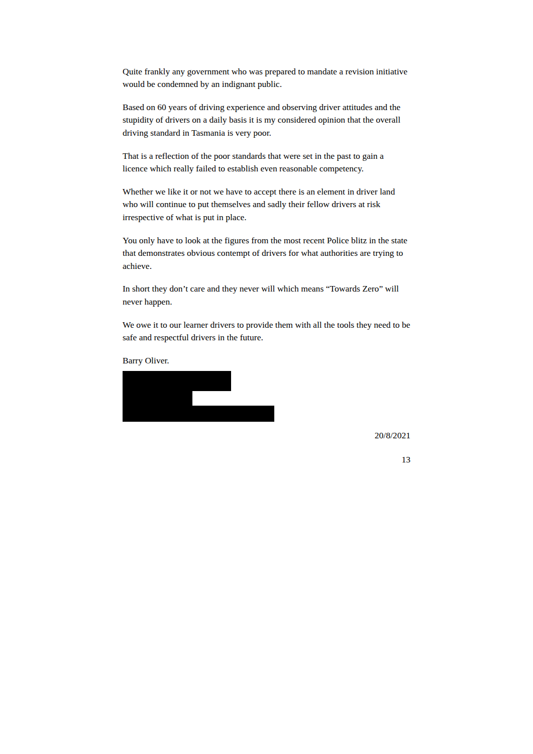Quite frankly any government who was prepared to mandate a revision initiative would be condemned by an indignant public.
Based on 60 years of driving experience and observing driver attitudes and the stupidity of drivers on a daily basis it is my considered opinion that the overall driving standard in Tasmania is very poor.
That is a reflection of the poor standards that were set in the past to gain a licence which really failed to establish even reasonable competency.
Whether we like it or not we have to accept there is an element in driver land who will continue to put themselves and sadly their fellow drivers at risk irrespective of what is put in place.
You only have to look at the figures from the most recent Police blitz in the state that demonstrates obvious contempt of drivers for what authorities are trying to achieve.
In short they don’t care and they never will which means “Towards Zero” will never happen.
We owe it to our learner drivers to provide them with all the tools they need to be safe and respectful drivers in the future.
Barry Oliver.
20/8/2021
13